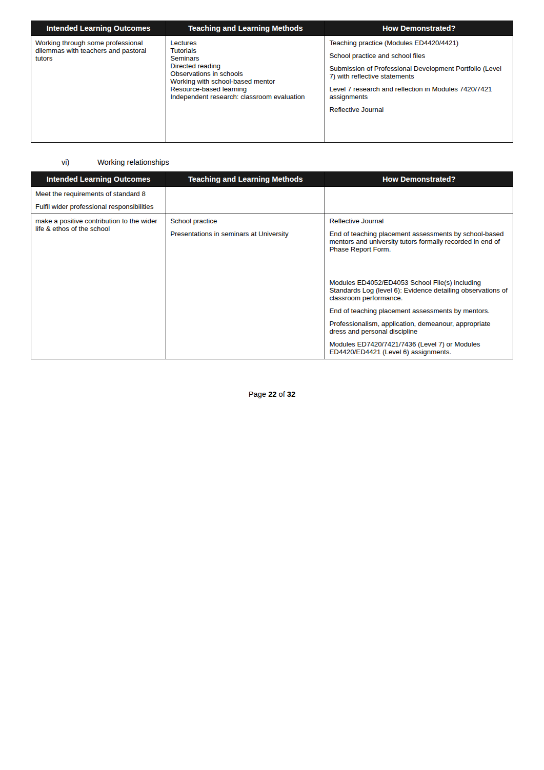| Intended Learning Outcomes | Teaching and Learning Methods | How Demonstrated? |
| --- | --- | --- |
| Working through some professional dilemmas with teachers and pastoral tutors | Lectures Tutorials Seminars Directed reading Observations in schools Working with school-based mentor Resource-based learning Independent research: classroom evaluation | Teaching practice (Modules ED4420/4421) School practice and school files Submission of Professional Development Portfolio (Level 7) with reflective statements Level 7 research and reflection in Modules 7420/7421 assignments Reflective Journal |
vi) Working relationships
| Intended Learning Outcomes | Teaching and Learning Methods | How Demonstrated? |
| --- | --- | --- |
| Meet the requirements of standard 8 Fulfil wider professional responsibilities | | |
| make a positive contribution to the wider life & ethos of the school | School practice Presentations in seminars at University | Reflective Journal End of teaching placement assessments by school-based mentors and university tutors formally recorded in end of Phase Report Form. Modules ED4052/ED4053 School File(s) including Standards Log (level 6): Evidence detailing observations of classroom performance. End of teaching placement assessments by mentors. Professionalism, application, demeanour, appropriate dress and personal discipline Modules ED7420/7421/7436 (Level 7) or Modules ED4420/ED4421 (Level 6) assignments. |
Page 22 of 32